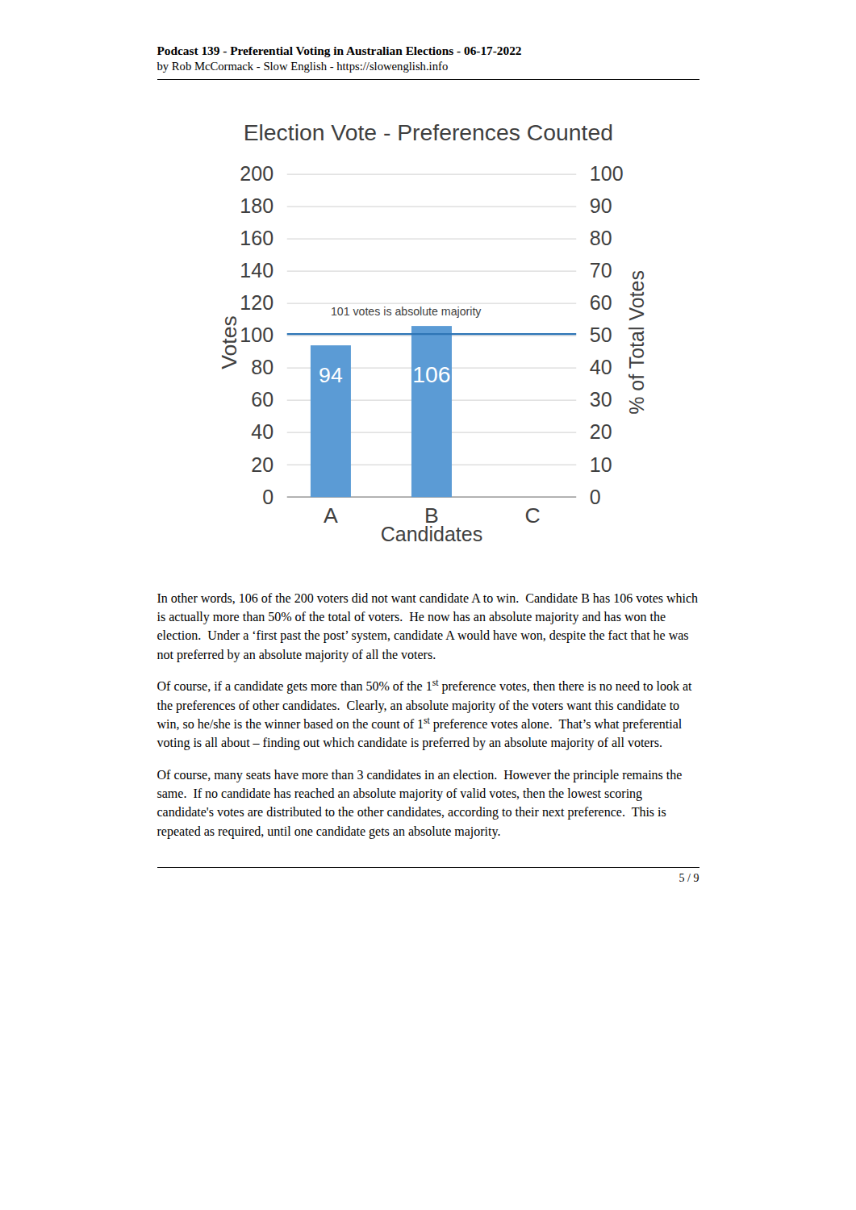Podcast 139 - Preferential Voting in Australian Elections - 06-17-2022
by Rob McCormack - Slow English - https://slowenglish.info
Election Vote - Preferences Counted Election Vote - Preferences Counted 200 180 160 140 120 100 80 60 40 20 0 100 90 80 70 60 50 40 30 20 10 0 Votes % of Total Votes 94 106 101 votes is absolute majority A B C Candidates
In other words, 106 of the 200 voters did not want candidate A to win. Candidate B has 106 votes which is actually more than 50% of the total of voters. He now has an absolute majority and has won the election. Under a ‘first past the post’ system, candidate A would have won, despite the fact that he was not preferred by an absolute majority of all the voters.
Of course, if a candidate gets more than 50% of the 1st preference votes, then there is no need to look at the preferences of other candidates. Clearly, an absolute majority of the voters want this candidate to win, so he/she is the winner based on the count of 1st preference votes alone. That’s what preferential voting is all about – finding out which candidate is preferred by an absolute majority of all voters.
Of course, many seats have more than 3 candidates in an election. However the principle remains the same. If no candidate has reached an absolute majority of valid votes, then the lowest scoring candidate's votes are distributed to the other candidates, according to their next preference. This is repeated as required, until one candidate gets an absolute majority.
5 / 9